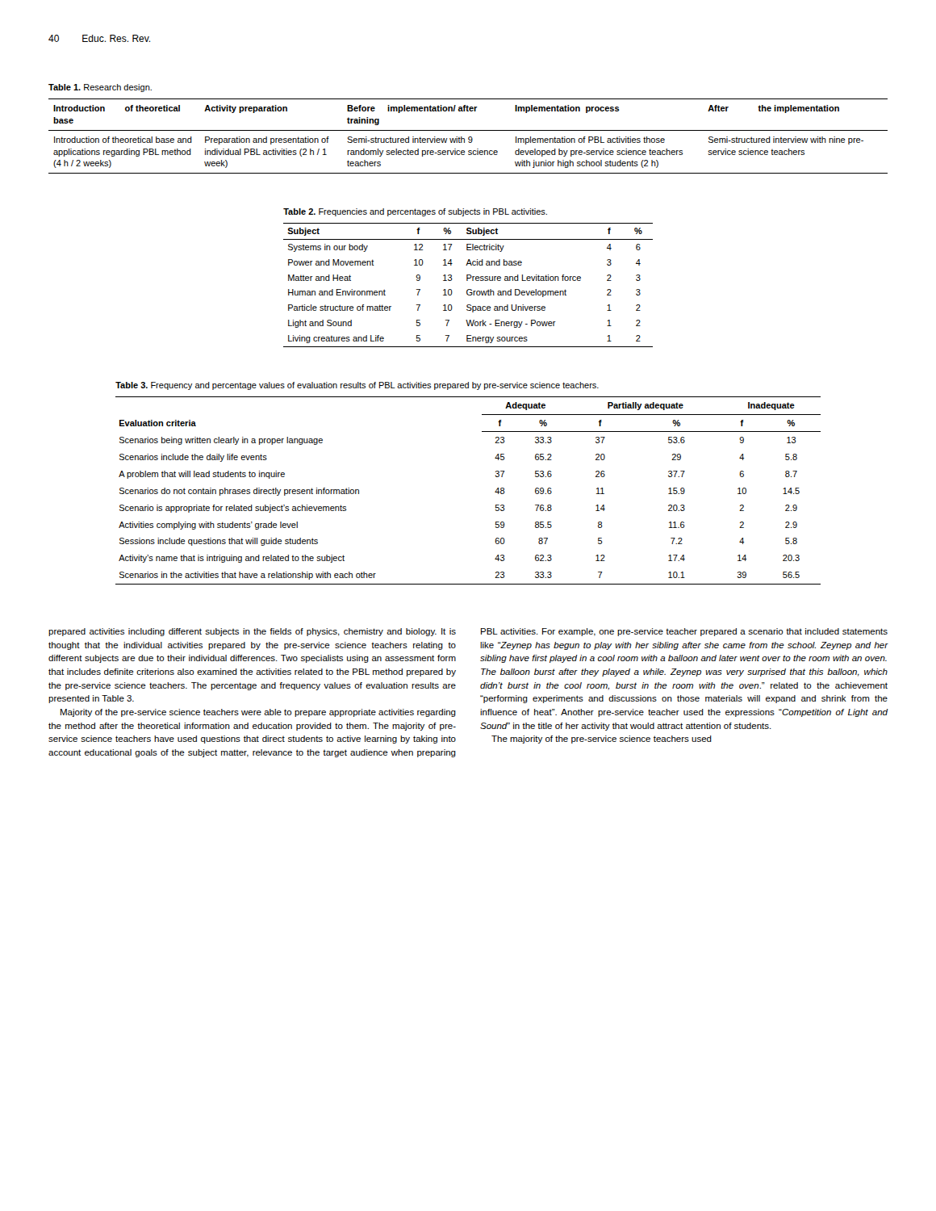40 Educ. Res. Rev.
Table 1. Research design.
| Introduction of theoretical base | Activity preparation | Before implementation/ after training | Implementation process | After the implementation |
| --- | --- | --- | --- | --- |
| Introduction of theoretical base and applications regarding PBL method (4 h / 2 weeks) | Preparation and presentation of individual PBL activities (2 h / 1 week) | Semi-structured interview with 9 randomly selected pre-service science teachers | Implementation of PBL activities those developed by pre-service science teachers with junior high school students (2 h) | Semi-structured interview with nine pre-service science teachers |
Table 2. Frequencies and percentages of subjects in PBL activities.
| Subject | f | % | Subject | f | % |
| --- | --- | --- | --- | --- | --- |
| Systems in our body | 12 | 17 | Electricity | 4 | 6 |
| Power and Movement | 10 | 14 | Acid and base | 3 | 4 |
| Matter and Heat | 9 | 13 | Pressure and Levitation force | 2 | 3 |
| Human and Environment | 7 | 10 | Growth and Development | 2 | 3 |
| Particle structure of matter | 7 | 10 | Space and Universe | 1 | 2 |
| Light and Sound | 5 | 7 | Work - Energy - Power | 1 | 2 |
| Living creatures and Life | 5 | 7 | Energy sources | 1 | 2 |
Table 3. Frequency and percentage values of evaluation results of PBL activities prepared by pre-service science teachers.
| Evaluation criteria | Adequate | Partially adequate | Inadequate |
| --- | --- | --- | --- |
| f | % | f | % | f | % |
| Scenarios being written clearly in a proper language | 23 | 33.3 | 37 | 53.6 | 9 | 13 |
| Scenarios include the daily life events | 45 | 65.2 | 20 | 29 | 4 | 5.8 |
| A problem that will lead students to inquire | 37 | 53.6 | 26 | 37.7 | 6 | 8.7 |
| Scenarios do not contain phrases directly present information | 48 | 69.6 | 11 | 15.9 | 10 | 14.5 |
| Scenario is appropriate for related subject’s achievements | 53 | 76.8 | 14 | 20.3 | 2 | 2.9 |
| Activities complying with students’ grade level | 59 | 85.5 | 8 | 11.6 | 2 | 2.9 |
| Sessions include questions that will guide students | 60 | 87 | 5 | 7.2 | 4 | 5.8 |
| Activity’s name that is intriguing and related to the subject | 43 | 62.3 | 12 | 17.4 | 14 | 20.3 |
| Scenarios in the activities that have a relationship with each other | 23 | 33.3 | 7 | 10.1 | 39 | 56.5 |
prepared activities including different subjects in the fields of physics, chemistry and biology. It is thought that the individual activities prepared by the pre-service science teachers relating to different subjects are due to their individual differences. Two specialists using an assessment form that includes definite criterions also examined the activities related to the PBL method prepared by the pre-service science teachers. The percentage and frequency values of evaluation results are presented in Table 3.
Majority of the pre-service science teachers were able to prepare appropriate activities regarding the method after the theoretical information and education provided to them. The majority of pre-service science teachers have used questions that direct students to active learning by taking into account educational goals of the subject matter, relevance to the target audience when preparing PBL activities. For example, one pre-service teacher prepared a scenario that included statements like “Zeynep has begun to play with her sibling after she came from the school. Zeynep and her sibling have first played in a cool room with a balloon and later went over to the room with an oven. The balloon burst after they played a while. Zeynep was very surprised that this balloon, which didn’t burst in the cool room, burst in the room with the oven.” related to the achievement “performing experiments and discussions on those materials will expand and shrink from the influence of heat”. Another pre-service teacher used the expressions “Competition of Light and Sound” in the title of her activity that would attract attention of students.
The majority of the pre-service science teachers used